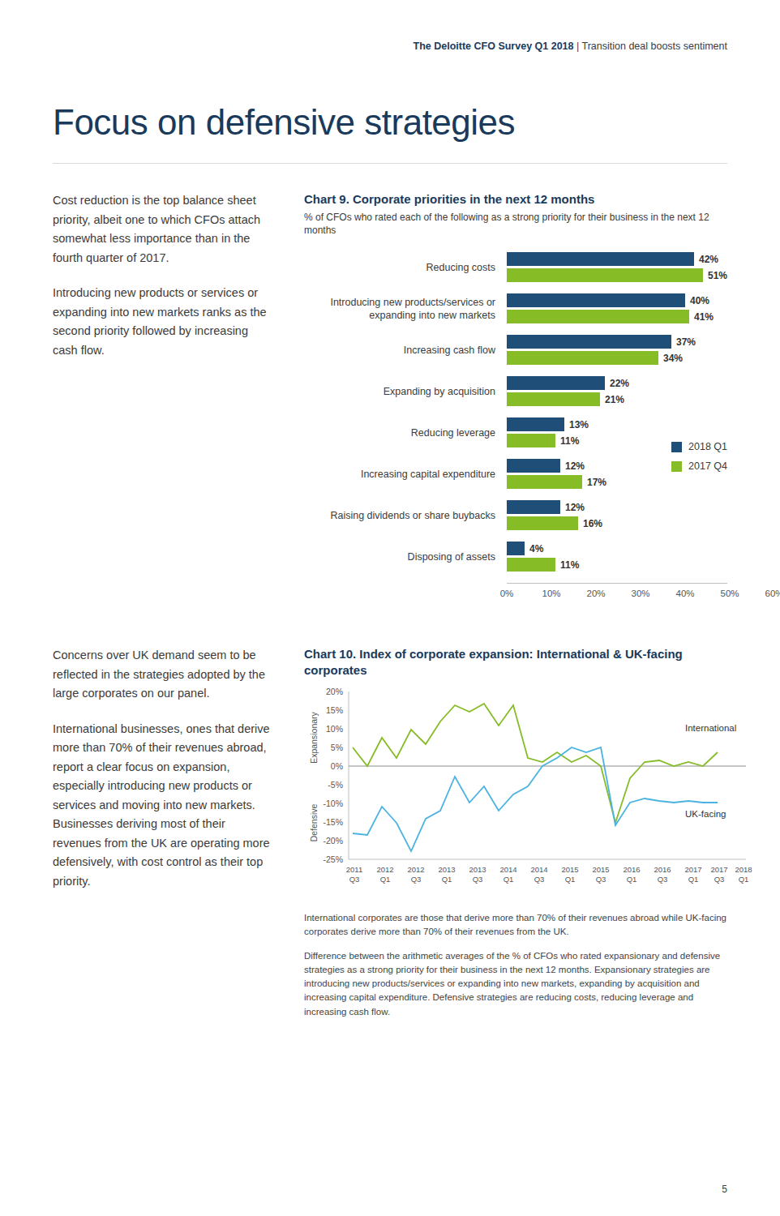The Deloitte CFO Survey Q1 2018 | Transition deal boosts sentiment
Focus on defensive strategies
Cost reduction is the top balance sheet priority, albeit one to which CFOs attach somewhat less importance than in the fourth quarter of 2017.
Introducing new products or services or expanding into new markets ranks as the second priority followed by increasing cash flow.
Chart 9. Corporate priorities in the next 12 months
% of CFOs who rated each of the following as a strong priority for their business in the next 12 months
Reducing costs
42%
51%
Introducing new products/services or expanding into new markets
40%
41%
Increasing cash flow
37%
34%
Expanding by acquisition
22%
21%
Reducing leverage
13%
11%
Increasing capital expenditure
12%
17%
Raising dividends or share buybacks
12%
16%
Disposing of assets
4%
11%
2018 Q1
2017 Q4
0% 10% 20% 30% 40% 50% 60%
Concerns over UK demand seem to be reflected in the strategies adopted by the large corporates on our panel.
International businesses, ones that derive more than 70% of their revenues abroad, report a clear focus on expansion, especially introducing new products or services and moving into new markets. Businesses deriving most of their revenues from the UK are operating more defensively, with cost control as their top priority.
Chart 10. Index of corporate expansion: International & UK-facing corporates
20% 15% 10% 5% 0% -5% -10% -15% -20% -25% Expansionary Defensive International UK-facing 2011Q3 2012Q1 2012Q3 2013Q1 2013Q3 2014Q1 2014Q3 2015Q1 2015Q3 2016Q1 2016Q3 2017Q1 2017Q3 2018Q1
International corporates are those that derive more than 70% of their revenues abroad while UK-facing corporates derive more than 70% of their revenues from the UK.
Difference between the arithmetic averages of the % of CFOs who rated expansionary and defensive strategies as a strong priority for their business in the next 12 months. Expansionary strategies are introducing new products/services or expanding into new markets, expanding by acquisition and increasing capital expenditure. Defensive strategies are reducing costs, reducing leverage and increasing cash flow.
5